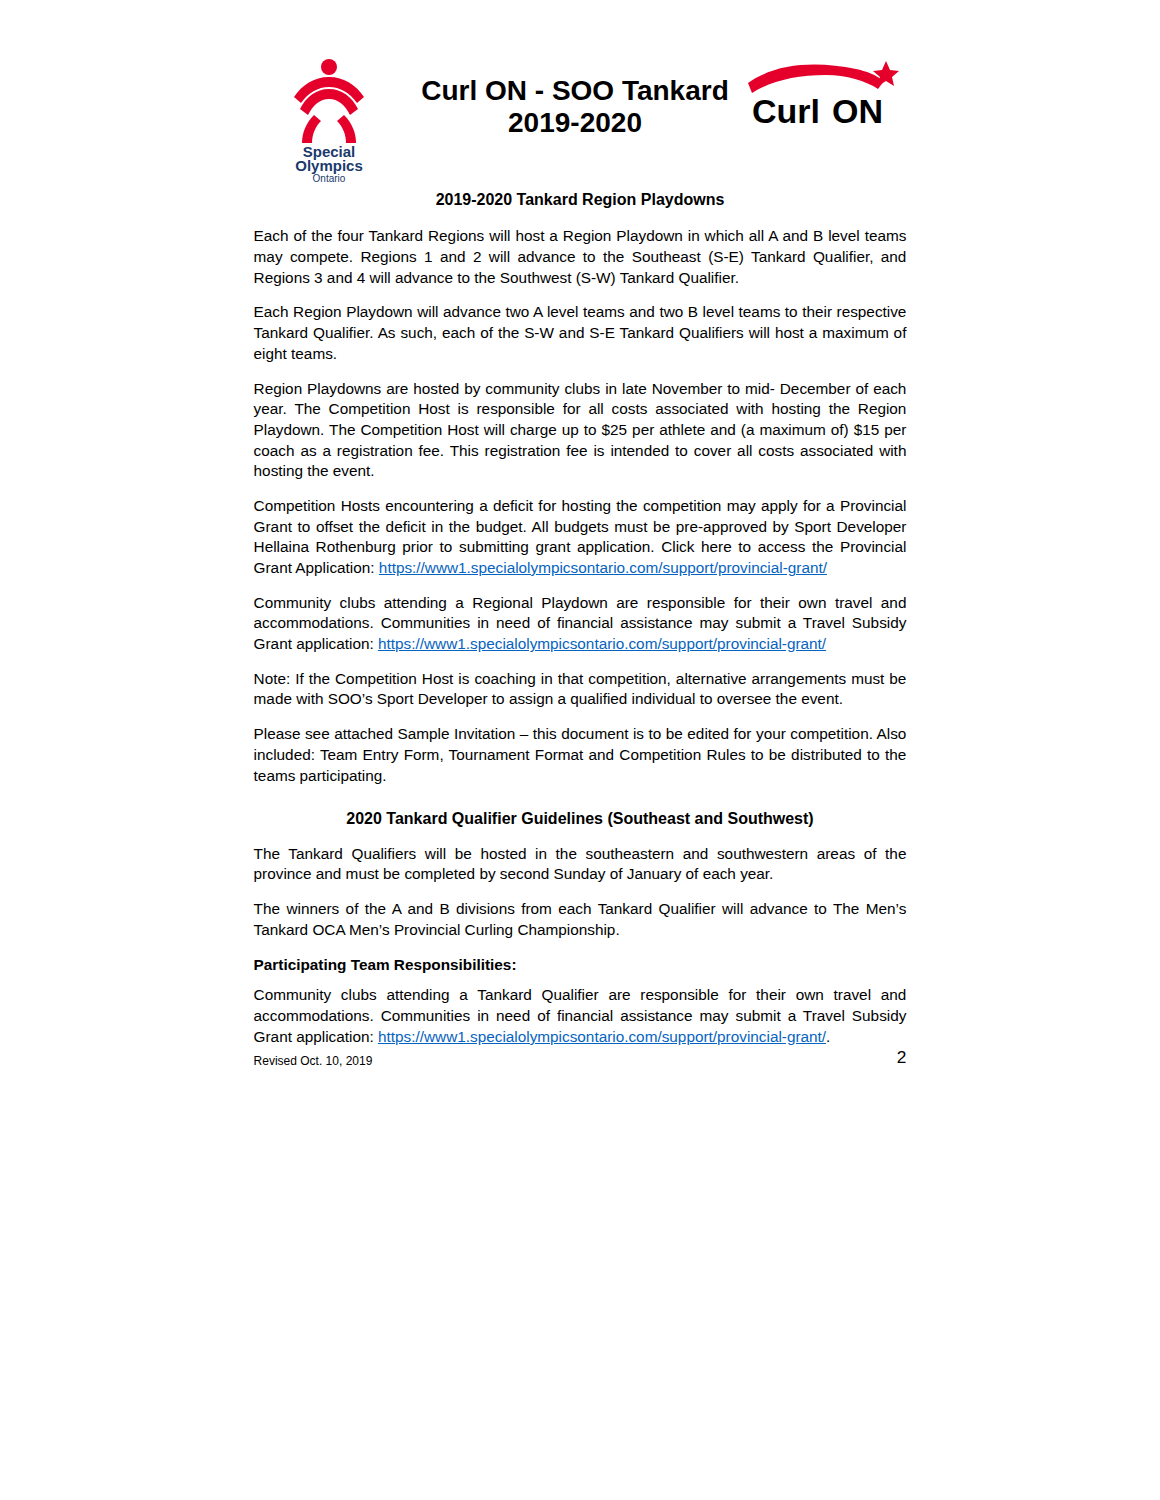Special Olympics Ontario
Curl ON - SOO Tankard
2019-2020
Curl ON
2019-2020 Tankard Region Playdowns
Each of the four Tankard Regions will host a Region Playdown in which all A and B level teams may compete. Regions 1 and 2 will advance to the Southeast (S-E) Tankard Qualifier, and Regions 3 and 4 will advance to the Southwest (S-W) Tankard Qualifier.
Each Region Playdown will advance two A level teams and two B level teams to their respective Tankard Qualifier. As such, each of the S-W and S-E Tankard Qualifiers will host a maximum of eight teams.
Region Playdowns are hosted by community clubs in late November to mid- December of each year. The Competition Host is responsible for all costs associated with hosting the Region Playdown. The Competition Host will charge up to $25 per athlete and (a maximum of) $15 per coach as a registration fee. This registration fee is intended to cover all costs associated with hosting the event.
Competition Hosts encountering a deficit for hosting the competition may apply for a Provincial Grant to offset the deficit in the budget. All budgets must be pre-approved by Sport Developer Hellaina Rothenburg prior to submitting grant application. Click here to access the Provincial Grant Application: https://www1.specialolympicsontario.com/support/provincial-grant/
Community clubs attending a Regional Playdown are responsible for their own travel and accommodations. Communities in need of financial assistance may submit a Travel Subsidy Grant application: https://www1.specialolympicsontario.com/support/provincial-grant/
Note: If the Competition Host is coaching in that competition, alternative arrangements must be made with SOO’s Sport Developer to assign a qualified individual to oversee the event.
Please see attached Sample Invitation – this document is to be edited for your competition. Also included: Team Entry Form, Tournament Format and Competition Rules to be distributed to the teams participating.
2020 Tankard Qualifier Guidelines (Southeast and Southwest)
The Tankard Qualifiers will be hosted in the southeastern and southwestern areas of the province and must be completed by second Sunday of January of each year.
The winners of the A and B divisions from each Tankard Qualifier will advance to The Men’s Tankard OCA Men’s Provincial Curling Championship.
Participating Team Responsibilities:
Community clubs attending a Tankard Qualifier are responsible for their own travel and accommodations. Communities in need of financial assistance may submit a Travel Subsidy Grant application: https://www1.specialolympicsontario.com/support/provincial-grant/.
Revised Oct. 10, 2019 2